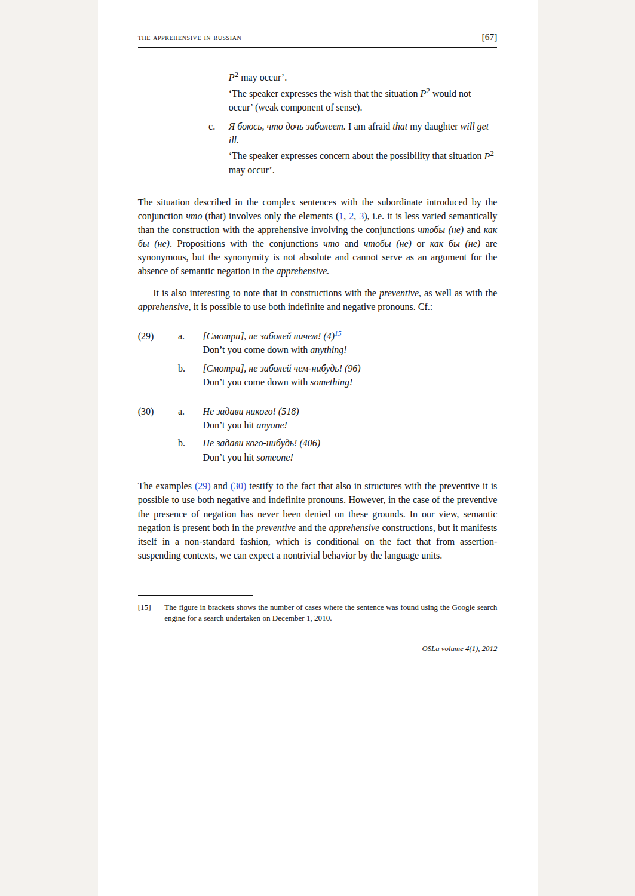The Apprehensive in Russian [67]
P2 may occur’. ‘The speaker expresses the wish that the situation P2 would not occur’ (weak component of sense).
c. Я боюсь, что дочь заболеет. I am afraid that my daughter will get ill. ‘The speaker expresses concern about the possibility that situation P2 may occur’.
The situation described in the complex sentences with the subordinate introduced by the conjunction что (that) involves only the elements (1, 2, 3), i.e. it is less varied semantically than the construction with the apprehensive involving the conjunctions чтобы (не) and как бы (не). Propositions with the conjunctions что and чтобы (не) or как бы (не) are synonymous, but the synonymity is not absolute and cannot serve as an argument for the absence of semantic negation in the apprehensive.
It is also interesting to note that in constructions with the preventive, as well as with the apprehensive, it is possible to use both indefinite and negative pronouns. Cf.:
(29)
a.
[Смотри], не заболей ничем! (4)15 Don’t you come down with anything!
b.
[Смотри], не заболей чем-нибудь! (96) Don’t you come down with something!
(30)
a.
Не задави никого! (518) Don’t you hit anyone!
b.
Не задави кого-нибудь! (406) Don’t you hit someone!
The examples (29) and (30) testify to the fact that also in structures with the preventive it is possible to use both negative and indefinite pronouns. However, in the case of the preventive the presence of negation has never been denied on these grounds. In our view, semantic negation is present both in the preventive and the apprehensive constructions, but it manifests itself in a non-standard fashion, which is conditional on the fact that from assertion-suspending contexts, we can expect a nontrivial behavior by the language units.
[15]
The figure in brackets shows the number of cases where the sentence was found using the Google search engine for a search undertaken on December 1, 2010.
OSLa volume 4(1), 2012